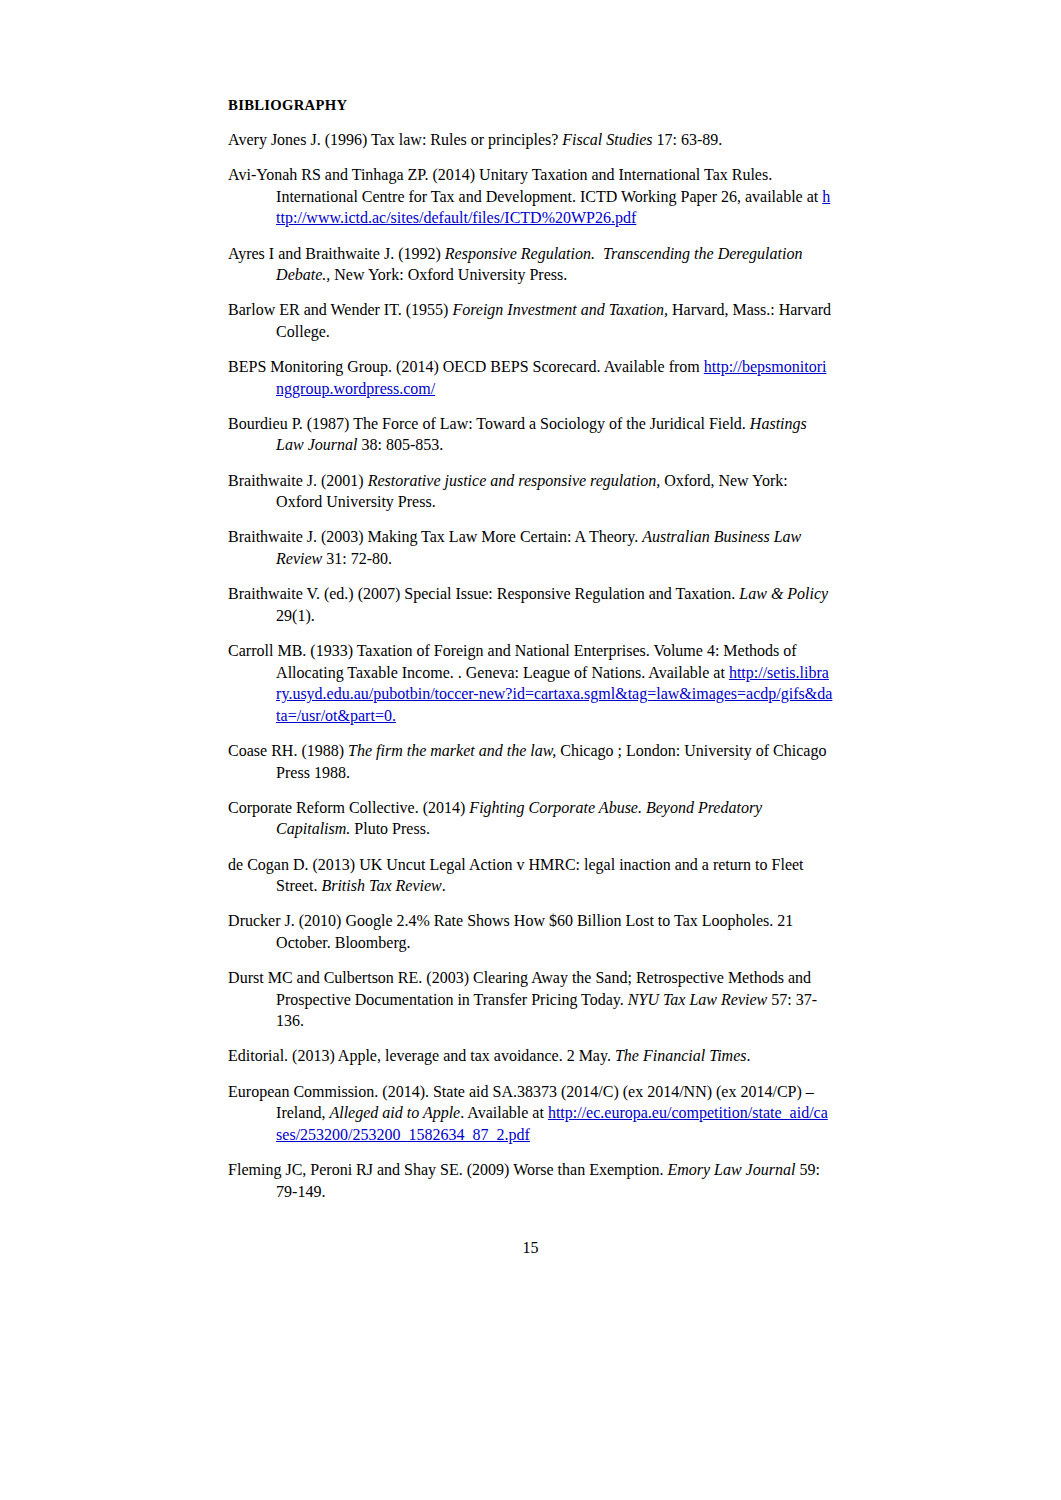Bibliography
Avery Jones J. (1996) Tax law: Rules or principles? Fiscal Studies 17: 63-89.
Avi-Yonah RS and Tinhaga ZP. (2014) Unitary Taxation and International Tax Rules. International Centre for Tax and Development. ICTD Working Paper 26, available at http://www.ictd.ac/sites/default/files/ICTD%20WP26.pdf
Ayres I and Braithwaite J. (1992) Responsive Regulation. Transcending the Deregulation Debate., New York: Oxford University Press.
Barlow ER and Wender IT. (1955) Foreign Investment and Taxation, Harvard, Mass.: Harvard College.
BEPS Monitoring Group. (2014) OECD BEPS Scorecard. Available from http://bepsmonitoringgroup.wordpress.com/
Bourdieu P. (1987) The Force of Law: Toward a Sociology of the Juridical Field. Hastings Law Journal 38: 805-853.
Braithwaite J. (2001) Restorative justice and responsive regulation, Oxford, New York: Oxford University Press.
Braithwaite J. (2003) Making Tax Law More Certain: A Theory. Australian Business Law Review 31: 72-80.
Braithwaite V. (ed.) (2007) Special Issue: Responsive Regulation and Taxation. Law & Policy 29(1).
Carroll MB. (1933) Taxation of Foreign and National Enterprises. Volume 4: Methods of Allocating Taxable Income. . Geneva: League of Nations. Available at http://setis.library.usyd.edu.au/pubotbin/toccer-new?id=cartaxa.sgml&tag=law&images=acdp/gifs&data=/usr/ot&part=0.
Coase RH. (1988) The firm the market and the law, Chicago ; London: University of Chicago Press 1988.
Corporate Reform Collective. (2014) Fighting Corporate Abuse. Beyond Predatory Capitalism. Pluto Press.
de Cogan D. (2013) UK Uncut Legal Action v HMRC: legal inaction and a return to Fleet Street. British Tax Review.
Drucker J. (2010) Google 2.4% Rate Shows How $60 Billion Lost to Tax Loopholes. 21 October. Bloomberg.
Durst MC and Culbertson RE. (2003) Clearing Away the Sand; Retrospective Methods and Prospective Documentation in Transfer Pricing Today. NYU Tax Law Review 57: 37-136.
Editorial. (2013) Apple, leverage and tax avoidance. 2 May. The Financial Times.
European Commission. (2014). State aid SA.38373 (2014/C) (ex 2014/NN) (ex 2014/CP) – Ireland, Alleged aid to Apple. Available at http://ec.europa.eu/competition/state_aid/cases/253200/253200_1582634_87_2.pdf
Fleming JC, Peroni RJ and Shay SE. (2009) Worse than Exemption. Emory Law Journal 59: 79-149.
15